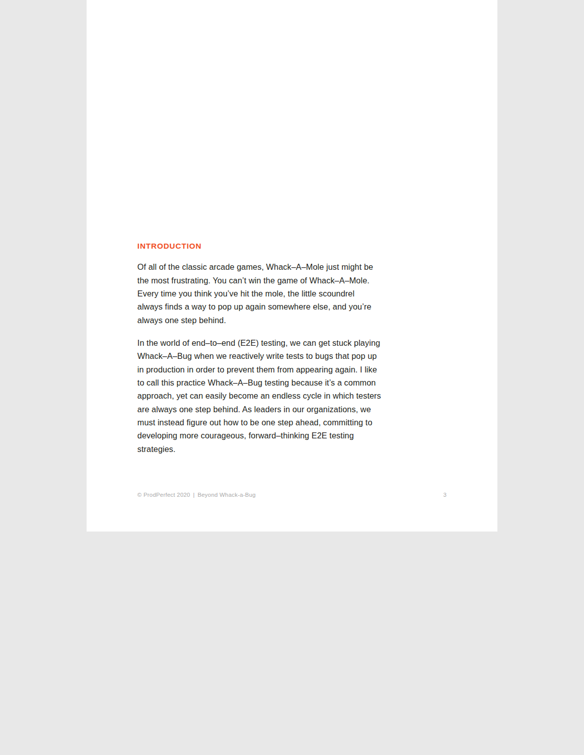Introduction
Of all of the classic arcade games, Whack–A–Mole just might be the most frustrating. You can’t win the game of Whack–A–Mole. Every time you think you’ve hit the mole, the little scoundrel always finds a way to pop up again somewhere else, and you’re always one step behind.
In the world of end–to–end (E2E) testing, we can get stuck playing Whack–A–Bug when we reactively write tests to bugs that pop up in production in order to prevent them from appearing again. I like to call this practice Whack–A–Bug testing because it’s a common approach, yet can easily become an endless cycle in which testers are always one step behind. As leaders in our organizations, we must instead figure out how to be one step ahead, committing to developing more courageous, forward–thinking E2E testing strategies.
© ProdPerfect 2020|Beyond Whack-a-Bug
3